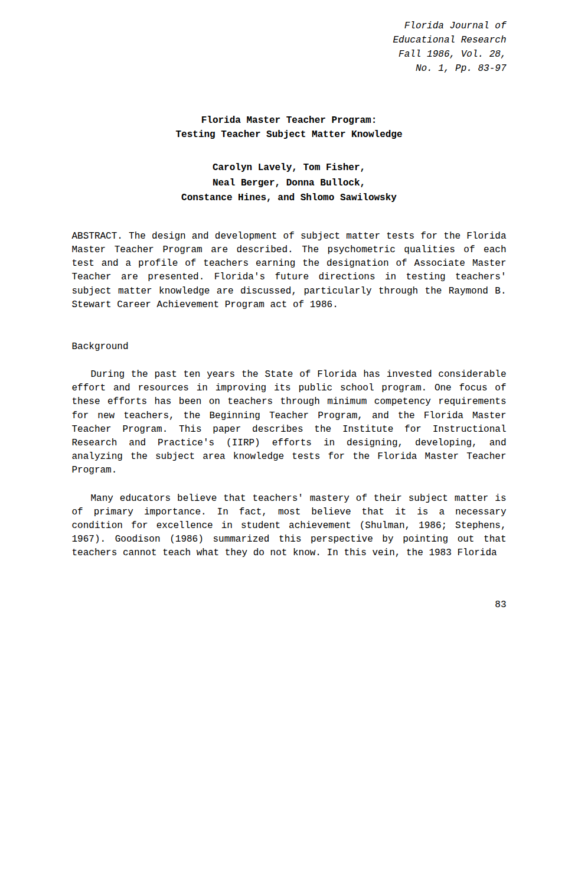Florida Journal of
Educational Research
Fall 1986, Vol. 28,
No. 1, Pp. 83-97
Florida Master Teacher Program:
Testing Teacher Subject Matter Knowledge
Carolyn Lavely, Tom Fisher,
Neal Berger, Donna Bullock,
Constance Hines, and Shlomo Sawilowsky
ABSTRACT. The design and development of subject matter tests for the Florida Master Teacher Program are described. The psychometric qualities of each test and a profile of teachers earning the designation of Associate Master Teacher are presented. Florida's future directions in testing teachers' subject matter knowledge are discussed, particularly through the Raymond B. Stewart Career Achievement Program act of 1986.
Background
During the past ten years the State of Florida has invested considerable effort and resources in improving its public school program. One focus of these efforts has been on teachers through minimum competency requirements for new teachers, the Beginning Teacher Program, and the Florida Master Teacher Program. This paper describes the Institute for Instructional Research and Practice's (IIRP) efforts in designing, developing, and analyzing the subject area knowledge tests for the Florida Master Teacher Program.
Many educators believe that teachers' mastery of their subject matter is of primary importance. In fact, most believe that it is a necessary condition for excellence in student achievement (Shulman, 1986; Stephens, 1967). Goodison (1986) summarized this perspective by pointing out that teachers cannot teach what they do not know. In this vein, the 1983 Florida
83